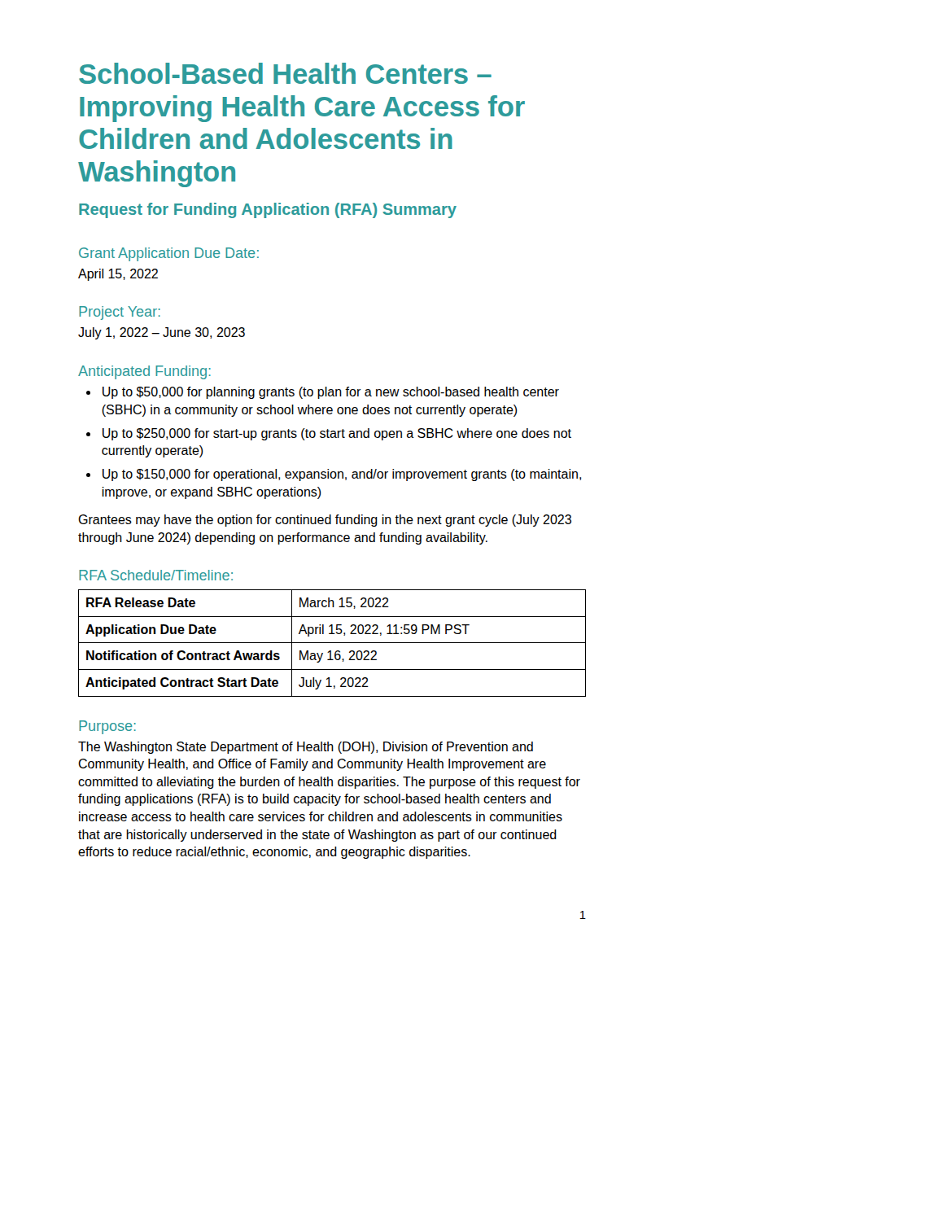School-Based Health Centers – Improving Health Care Access for Children and Adolescents in Washington
Request for Funding Application (RFA) Summary
Grant Application Due Date:
April 15, 2022
Project Year:
July 1, 2022 – June 30, 2023
Anticipated Funding:
Up to $50,000 for planning grants (to plan for a new school-based health center (SBHC) in a community or school where one does not currently operate)
Up to $250,000 for start-up grants (to start and open a SBHC where one does not currently operate)
Up to $150,000 for operational, expansion, and/or improvement grants (to maintain, improve, or expand SBHC operations)
Grantees may have the option for continued funding in the next grant cycle (July 2023 through June 2024) depending on performance and funding availability.
RFA Schedule/Timeline:
| RFA Release Date | March 15, 2022 |
| Application Due Date | April 15, 2022, 11:59 PM PST |
| Notification of Contract Awards | May 16, 2022 |
| Anticipated Contract Start Date | July 1, 2022 |
Purpose:
The Washington State Department of Health (DOH), Division of Prevention and Community Health, and Office of Family and Community Health Improvement are committed to alleviating the burden of health disparities. The purpose of this request for funding applications (RFA) is to build capacity for school-based health centers and increase access to health care services for children and adolescents in communities that are historically underserved in the state of Washington as part of our continued efforts to reduce racial/ethnic, economic, and geographic disparities.
1